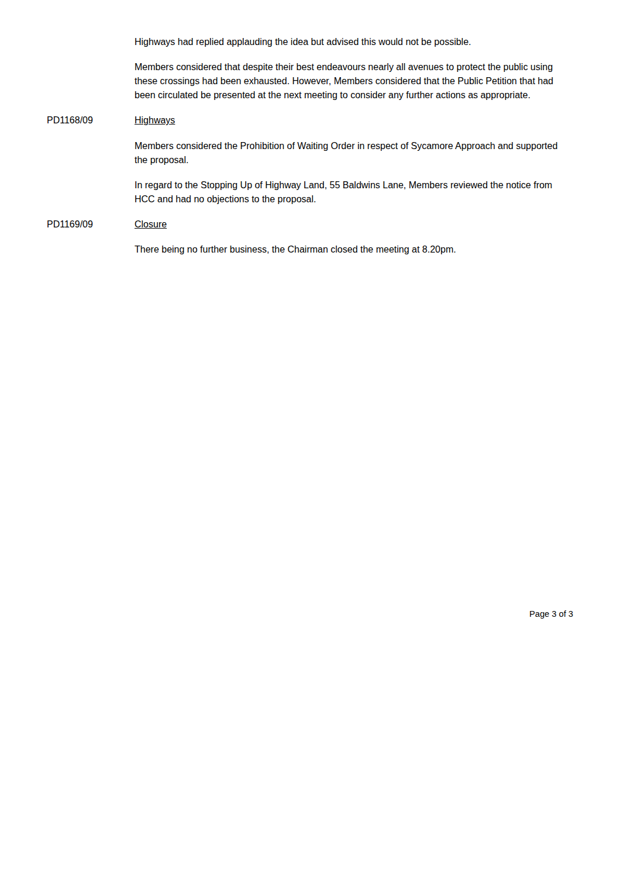Highways had replied applauding the idea but advised this would not be possible.
Members considered that despite their best endeavours nearly all avenues to protect the public using these crossings had been exhausted. However, Members considered that the Public Petition that had been circulated be presented at the next meeting to consider any further actions as appropriate.
PD1168/09
Highways
Members considered the Prohibition of Waiting Order in respect of Sycamore Approach and supported the proposal.
In regard to the Stopping Up of Highway Land, 55 Baldwins Lane, Members reviewed the notice from HCC and had no objections to the proposal.
PD1169/09
Closure
There being no further business, the Chairman closed the meeting at 8.20pm.
Page 3 of 3